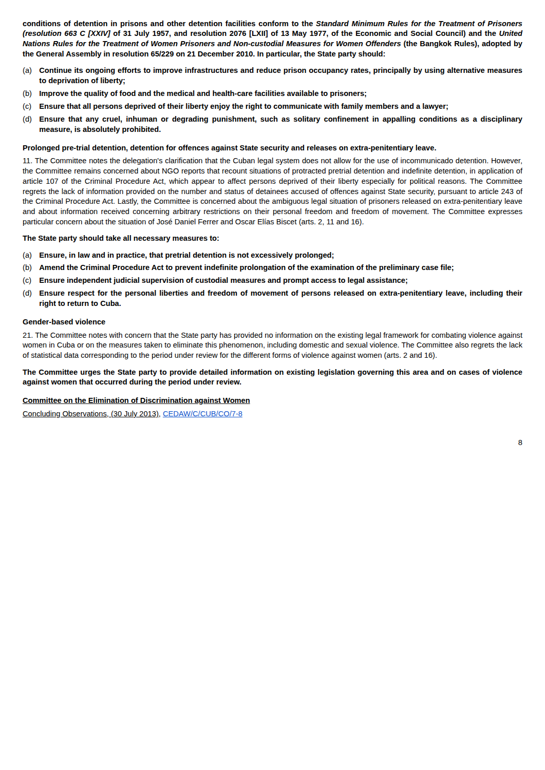conditions of detention in prisons and other detention facilities conform to the Standard Minimum Rules for the Treatment of Prisoners (resolution 663 C [XXIV] of 31 July 1957, and resolution 2076 [LXII] of 13 May 1977, of the Economic and Social Council) and the United Nations Rules for the Treatment of Women Prisoners and Non-custodial Measures for Women Offenders (the Bangkok Rules), adopted by the General Assembly in resolution 65/229 on 21 December 2010. In particular, the State party should:
Continue its ongoing efforts to improve infrastructures and reduce prison occupancy rates, principally by using alternative measures to deprivation of liberty;
Improve the quality of food and the medical and health-care facilities available to prisoners;
Ensure that all persons deprived of their liberty enjoy the right to communicate with family members and a lawyer;
Ensure that any cruel, inhuman or degrading punishment, such as solitary confinement in appalling conditions as a disciplinary measure, is absolutely prohibited.
Prolonged pre-trial detention, detention for offences against State security and releases on extra-penitentiary leave.
11. The Committee notes the delegation's clarification that the Cuban legal system does not allow for the use of incommunicado detention. However, the Committee remains concerned about NGO reports that recount situations of protracted pretrial detention and indefinite detention, in application of article 107 of the Criminal Procedure Act, which appear to affect persons deprived of their liberty especially for political reasons. The Committee regrets the lack of information provided on the number and status of detainees accused of offences against State security, pursuant to article 243 of the Criminal Procedure Act. Lastly, the Committee is concerned about the ambiguous legal situation of prisoners released on extra-penitentiary leave and about information received concerning arbitrary restrictions on their personal freedom and freedom of movement. The Committee expresses particular concern about the situation of José Daniel Ferrer and Oscar Elías Biscet (arts. 2, 11 and 16).
The State party should take all necessary measures to:
Ensure, in law and in practice, that pretrial detention is not excessively prolonged;
Amend the Criminal Procedure Act to prevent indefinite prolongation of the examination of the preliminary case file;
Ensure independent judicial supervision of custodial measures and prompt access to legal assistance;
Ensure respect for the personal liberties and freedom of movement of persons released on extra-penitentiary leave, including their right to return to Cuba.
Gender-based violence
21. The Committee notes with concern that the State party has provided no information on the existing legal framework for combating violence against women in Cuba or on the measures taken to eliminate this phenomenon, including domestic and sexual violence. The Committee also regrets the lack of statistical data corresponding to the period under review for the different forms of violence against women (arts. 2 and 16).
The Committee urges the State party to provide detailed information on existing legislation governing this area and on cases of violence against women that occurred during the period under review.
Committee on the Elimination of Discrimination against Women
Concluding Observations, (30 July 2013), CEDAW/C/CUB/CO/7-8
8